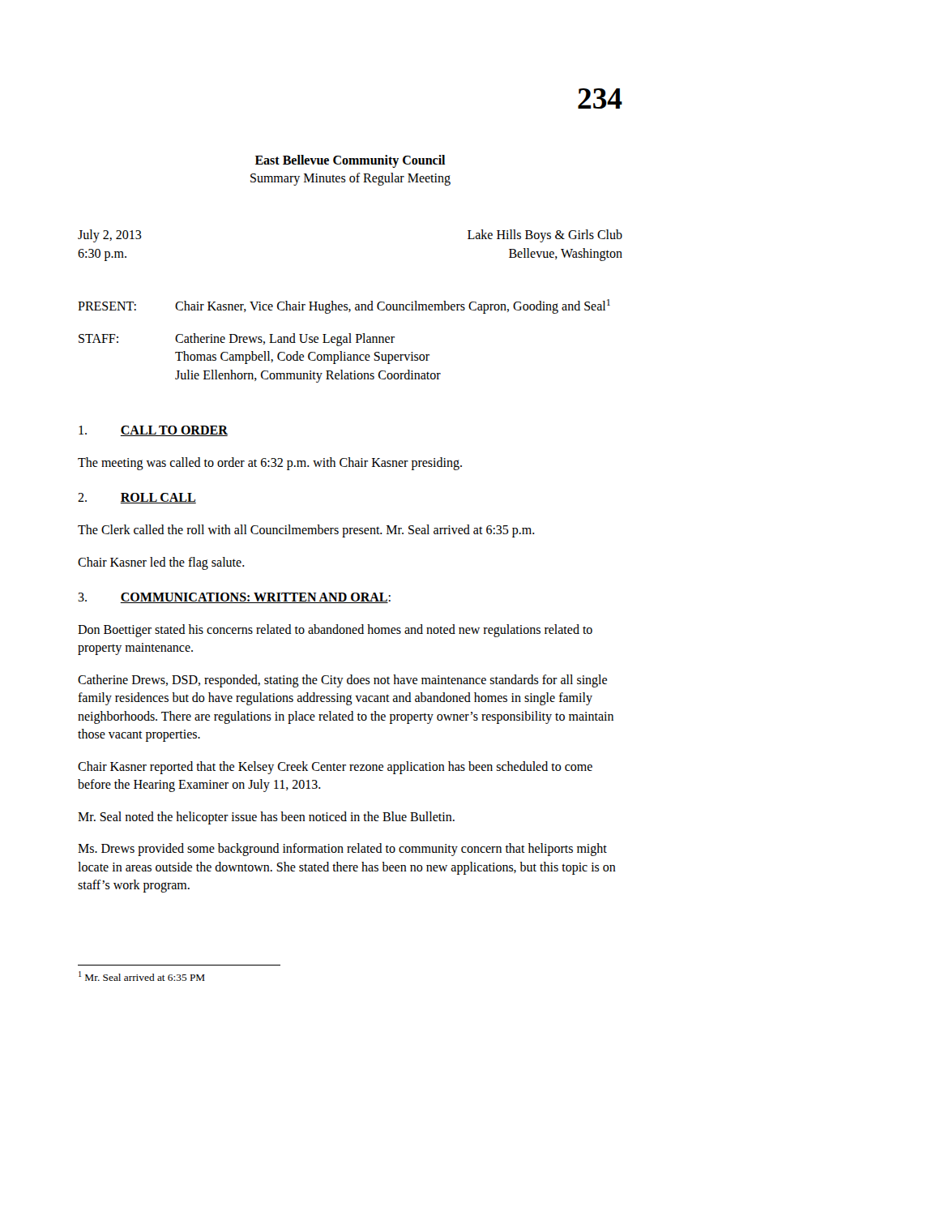234
East Bellevue Community Council
Summary Minutes of Regular Meeting
| July 2, 2013 | Lake Hills Boys & Girls Club |
| 6:30 p.m. | Bellevue, Washington |
| PRESENT: | Chair Kasner, Vice Chair Hughes, and Councilmembers Capron, Gooding and Seal 1 |
| STAFF: | Catherine Drews, Land Use Legal Planner Thomas Campbell, Code Compliance Supervisor Julie Ellenhorn, Community Relations Coordinator |
1. CALL TO ORDER
The meeting was called to order at 6:32 p.m. with Chair Kasner presiding.
2. ROLL CALL
The Clerk called the roll with all Councilmembers present. Mr. Seal arrived at 6:35 p.m.
Chair Kasner led the flag salute.
3. COMMUNICATIONS: WRITTEN AND ORAL:
Don Boettiger stated his concerns related to abandoned homes and noted new regulations related to property maintenance.
Catherine Drews, DSD, responded, stating the City does not have maintenance standards for all single family residences but do have regulations addressing vacant and abandoned homes in single family neighborhoods. There are regulations in place related to the property owner’s responsibility to maintain those vacant properties.
Chair Kasner reported that the Kelsey Creek Center rezone application has been scheduled to come before the Hearing Examiner on July 11, 2013.
Mr. Seal noted the helicopter issue has been noticed in the Blue Bulletin.
Ms. Drews provided some background information related to community concern that heliports might locate in areas outside the downtown. She stated there has been no new applications, but this topic is on staff’s work program.
1 Mr. Seal arrived at 6:35 PM